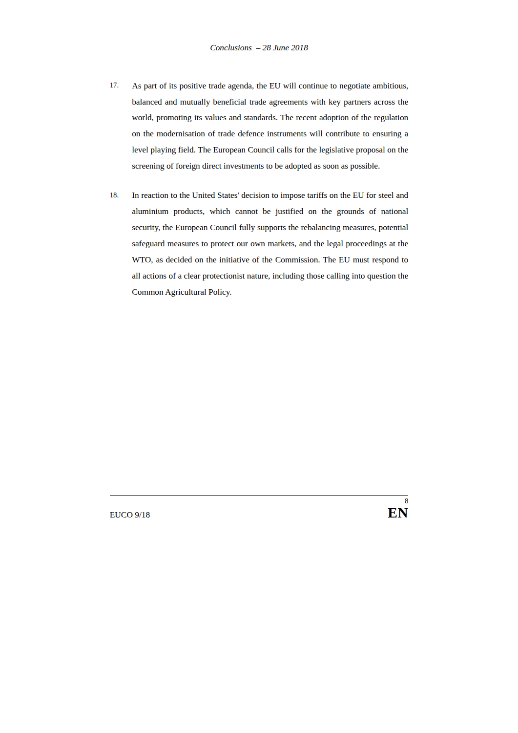Conclusions – 28 June 2018
17.
As part of its positive trade agenda, the EU will continue to negotiate ambitious, balanced and mutually beneficial trade agreements with key partners across the world, promoting its values and standards. The recent adoption of the regulation on the modernisation of trade defence instruments will contribute to ensuring a level playing field. The European Council calls for the legislative proposal on the screening of foreign direct investments to be adopted as soon as possible.
18.
In reaction to the United States' decision to impose tariffs on the EU for steel and aluminium products, which cannot be justified on the grounds of national security, the European Council fully supports the rebalancing measures, potential safeguard measures to protect our own markets, and the legal proceedings at the WTO, as decided on the initiative of the Commission. The EU must respond to all actions of a clear protectionist nature, including those calling into question the Common Agricultural Policy.
EUCO 9/18
8
EN